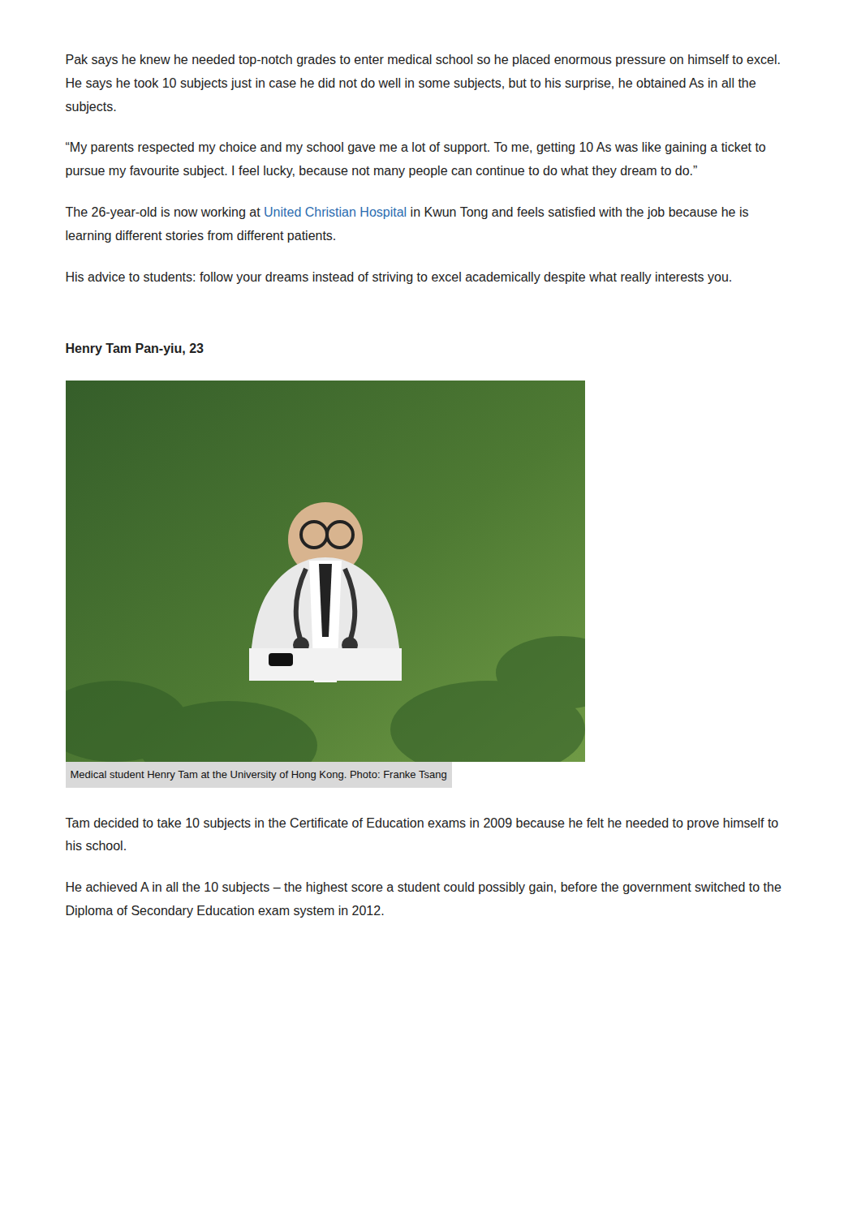Pak says he knew he needed top-notch grades to enter medical school so he placed enormous pressure on himself to excel. He says he took 10 subjects just in case he did not do well in some subjects, but to his surprise, he obtained As in all the subjects.
“My parents respected my choice and my school gave me a lot of support. To me, getting 10 As was like gaining a ticket to pursue my favourite subject. I feel lucky, because not many people can continue to do what they dream to do.”
The 26-year-old is now working at United Christian Hospital in Kwun Tong and feels satisfied with the job because he is learning different stories from different patients.
His advice to students: follow your dreams instead of striving to excel academically despite what really interests you.
Henry Tam Pan-yiu, 23
Medical student Henry Tam at the University of Hong Kong. Photo: Franke Tsang
Tam decided to take 10 subjects in the Certificate of Education exams in 2009 because he felt he needed to prove himself to his school.
He achieved A in all the 10 subjects – the highest score a student could possibly gain, before the government switched to the Diploma of Secondary Education exam system in 2012.